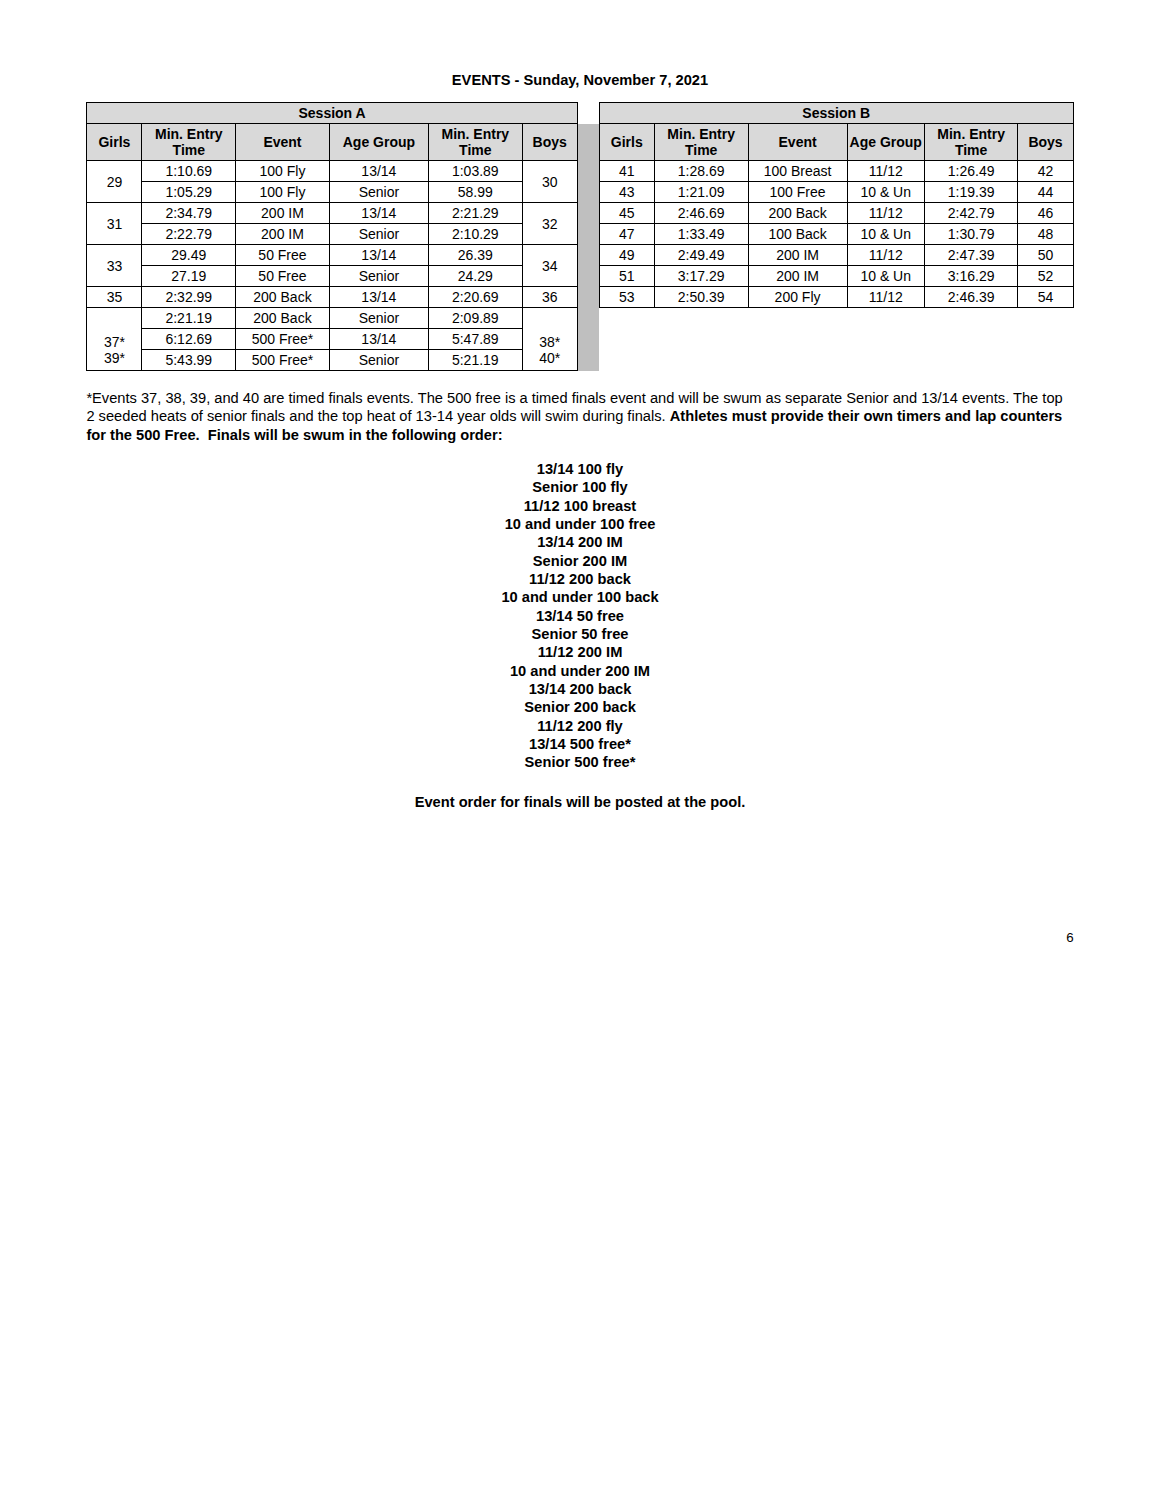EVENTS - Sunday, November 7, 2021
| Session A | | Session B |
| Girls | Min. Entry Time | Event | Age Group | Min. Entry Time | Boys | | Girls | Min. Entry Time | Event | Age Group | Min. Entry Time | Boys |
| 29 | 1:10.69 | 100 Fly | 13/14 | 1:03.89 | 30 | | 41 | 1:28.69 | 100 Breast | 11/12 | 1:26.49 | 42 |
| 1:05.29 | 100 Fly | Senior | 58.99 | | 43 | 1:21.09 | 100 Free | 10 & Un | 1:19.39 | 44 |
| 31 | 2:34.79 | 200 IM | 13/14 | 2:21.29 | 32 | | 45 | 2:46.69 | 200 Back | 11/12 | 2:42.79 | 46 |
| 2:22.79 | 200 IM | Senior | 2:10.29 | | 47 | 1:33.49 | 100 Back | 10 & Un | 1:30.79 | 48 |
| 33 | 29.49 | 50 Free | 13/14 | 26.39 | 34 | | 49 | 2:49.49 | 200 IM | 11/12 | 2:47.39 | 50 |
| 27.19 | 50 Free | Senior | 24.29 | | 51 | 3:17.29 | 200 IM | 10 & Un | 3:16.29 | 52 |
| 35 | 2:32.99 | 200 Back | 13/14 | 2:20.69 | 36 | | 53 | 2:50.39 | 200 Fly | 11/12 | 2:46.39 | 54 |
| 37* 39* | 2:21.19 | 200 Back | Senior | 2:09.89 | 38* 40* | | | | | | | |
| 6:12.69 | 500 Free* | 13/14 | 5:47.89 | | | | | | | |
| 5:43.99 | 500 Free* | Senior | 5:21.19 | | | | | | | |
*Events 37, 38, 39, and 40 are timed finals events. The 500 free is a timed finals event and will be swum as separate Senior and 13/14 events. The top 2 seeded heats of senior finals and the top heat of 13-14 year olds will swim during finals. Athletes must provide their own timers and lap counters for the 500 Free. Finals will be swum in the following order:
13/14 100 fly
Senior 100 fly
11/12 100 breast
10 and under 100 free
13/14 200 IM
Senior 200 IM
11/12 200 back
10 and under 100 back
13/14 50 free
Senior 50 free
11/12 200 IM
10 and under 200 IM
13/14 200 back
Senior 200 back
11/12 200 fly
13/14 500 free*
Senior 500 free*
Event order for finals will be posted at the pool.
6